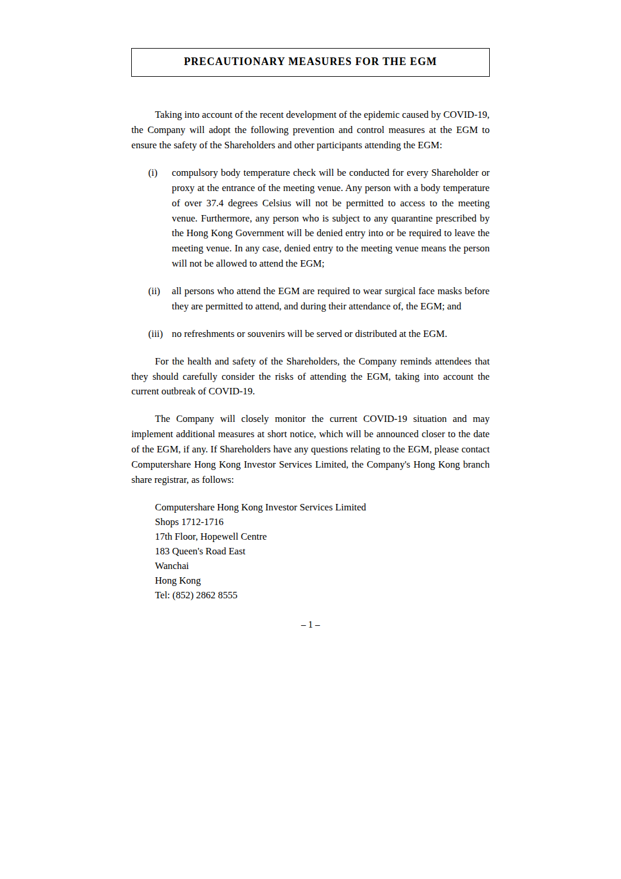PRECAUTIONARY MEASURES FOR THE EGM
Taking into account of the recent development of the epidemic caused by COVID-19, the Company will adopt the following prevention and control measures at the EGM to ensure the safety of the Shareholders and other participants attending the EGM:
(i) compulsory body temperature check will be conducted for every Shareholder or proxy at the entrance of the meeting venue. Any person with a body temperature of over 37.4 degrees Celsius will not be permitted to access to the meeting venue. Furthermore, any person who is subject to any quarantine prescribed by the Hong Kong Government will be denied entry into or be required to leave the meeting venue. In any case, denied entry to the meeting venue means the person will not be allowed to attend the EGM;
(ii) all persons who attend the EGM are required to wear surgical face masks before they are permitted to attend, and during their attendance of, the EGM; and
(iii) no refreshments or souvenirs will be served or distributed at the EGM.
For the health and safety of the Shareholders, the Company reminds attendees that they should carefully consider the risks of attending the EGM, taking into account the current outbreak of COVID-19.
The Company will closely monitor the current COVID-19 situation and may implement additional measures at short notice, which will be announced closer to the date of the EGM, if any. If Shareholders have any questions relating to the EGM, please contact Computershare Hong Kong Investor Services Limited, the Company's Hong Kong branch share registrar, as follows:
Computershare Hong Kong Investor Services Limited
Shops 1712-1716
17th Floor, Hopewell Centre
183 Queen's Road East
Wanchai
Hong Kong
Tel: (852) 2862 8555
– 1 –